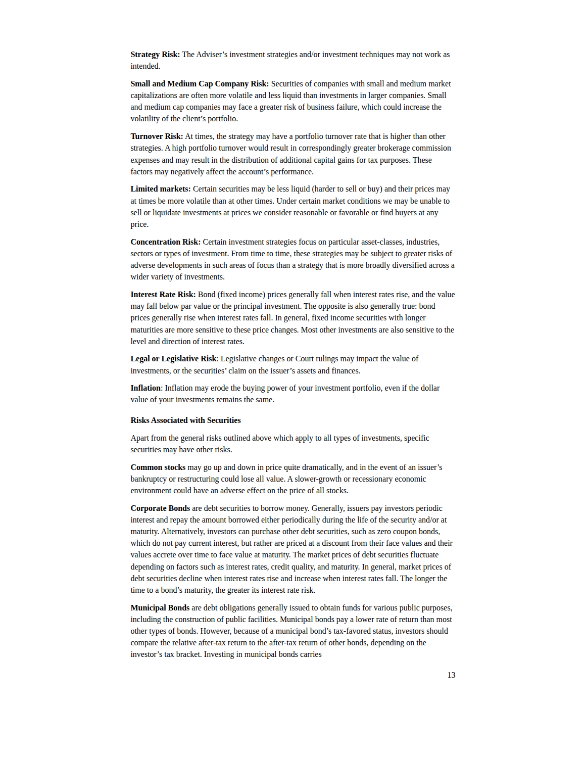Strategy Risk: The Adviser’s investment strategies and/or investment techniques may not work as intended.
Small and Medium Cap Company Risk: Securities of companies with small and medium market capitalizations are often more volatile and less liquid than investments in larger companies. Small and medium cap companies may face a greater risk of business failure, which could increase the volatility of the client’s portfolio.
Turnover Risk: At times, the strategy may have a portfolio turnover rate that is higher than other strategies. A high portfolio turnover would result in correspondingly greater brokerage commission expenses and may result in the distribution of additional capital gains for tax purposes. These factors may negatively affect the account’s performance.
Limited markets: Certain securities may be less liquid (harder to sell or buy) and their prices may at times be more volatile than at other times. Under certain market conditions we may be unable to sell or liquidate investments at prices we consider reasonable or favorable or find buyers at any price.
Concentration Risk: Certain investment strategies focus on particular asset-classes, industries, sectors or types of investment. From time to time, these strategies may be subject to greater risks of adverse developments in such areas of focus than a strategy that is more broadly diversified across a wider variety of investments.
Interest Rate Risk: Bond (fixed income) prices generally fall when interest rates rise, and the value may fall below par value or the principal investment. The opposite is also generally true: bond prices generally rise when interest rates fall. In general, fixed income securities with longer maturities are more sensitive to these price changes. Most other investments are also sensitive to the level and direction of interest rates.
Legal or Legislative Risk: Legislative changes or Court rulings may impact the value of investments, or the securities’ claim on the issuer’s assets and finances.
Inflation: Inflation may erode the buying power of your investment portfolio, even if the dollar value of your investments remains the same.
Risks Associated with Securities
Apart from the general risks outlined above which apply to all types of investments, specific securities may have other risks.
Common stocks may go up and down in price quite dramatically, and in the event of an issuer’s bankruptcy or restructuring could lose all value. A slower-growth or recessionary economic environment could have an adverse effect on the price of all stocks.
Corporate Bonds are debt securities to borrow money. Generally, issuers pay investors periodic interest and repay the amount borrowed either periodically during the life of the security and/or at maturity. Alternatively, investors can purchase other debt securities, such as zero coupon bonds, which do not pay current interest, but rather are priced at a discount from their face values and their values accrete over time to face value at maturity. The market prices of debt securities fluctuate depending on factors such as interest rates, credit quality, and maturity. In general, market prices of debt securities decline when interest rates rise and increase when interest rates fall. The longer the time to a bond’s maturity, the greater its interest rate risk.
Municipal Bonds are debt obligations generally issued to obtain funds for various public purposes, including the construction of public facilities. Municipal bonds pay a lower rate of return than most other types of bonds. However, because of a municipal bond’s tax-favored status, investors should compare the relative after-tax return to the after-tax return of other bonds, depending on the investor’s tax bracket. Investing in municipal bonds carries
13